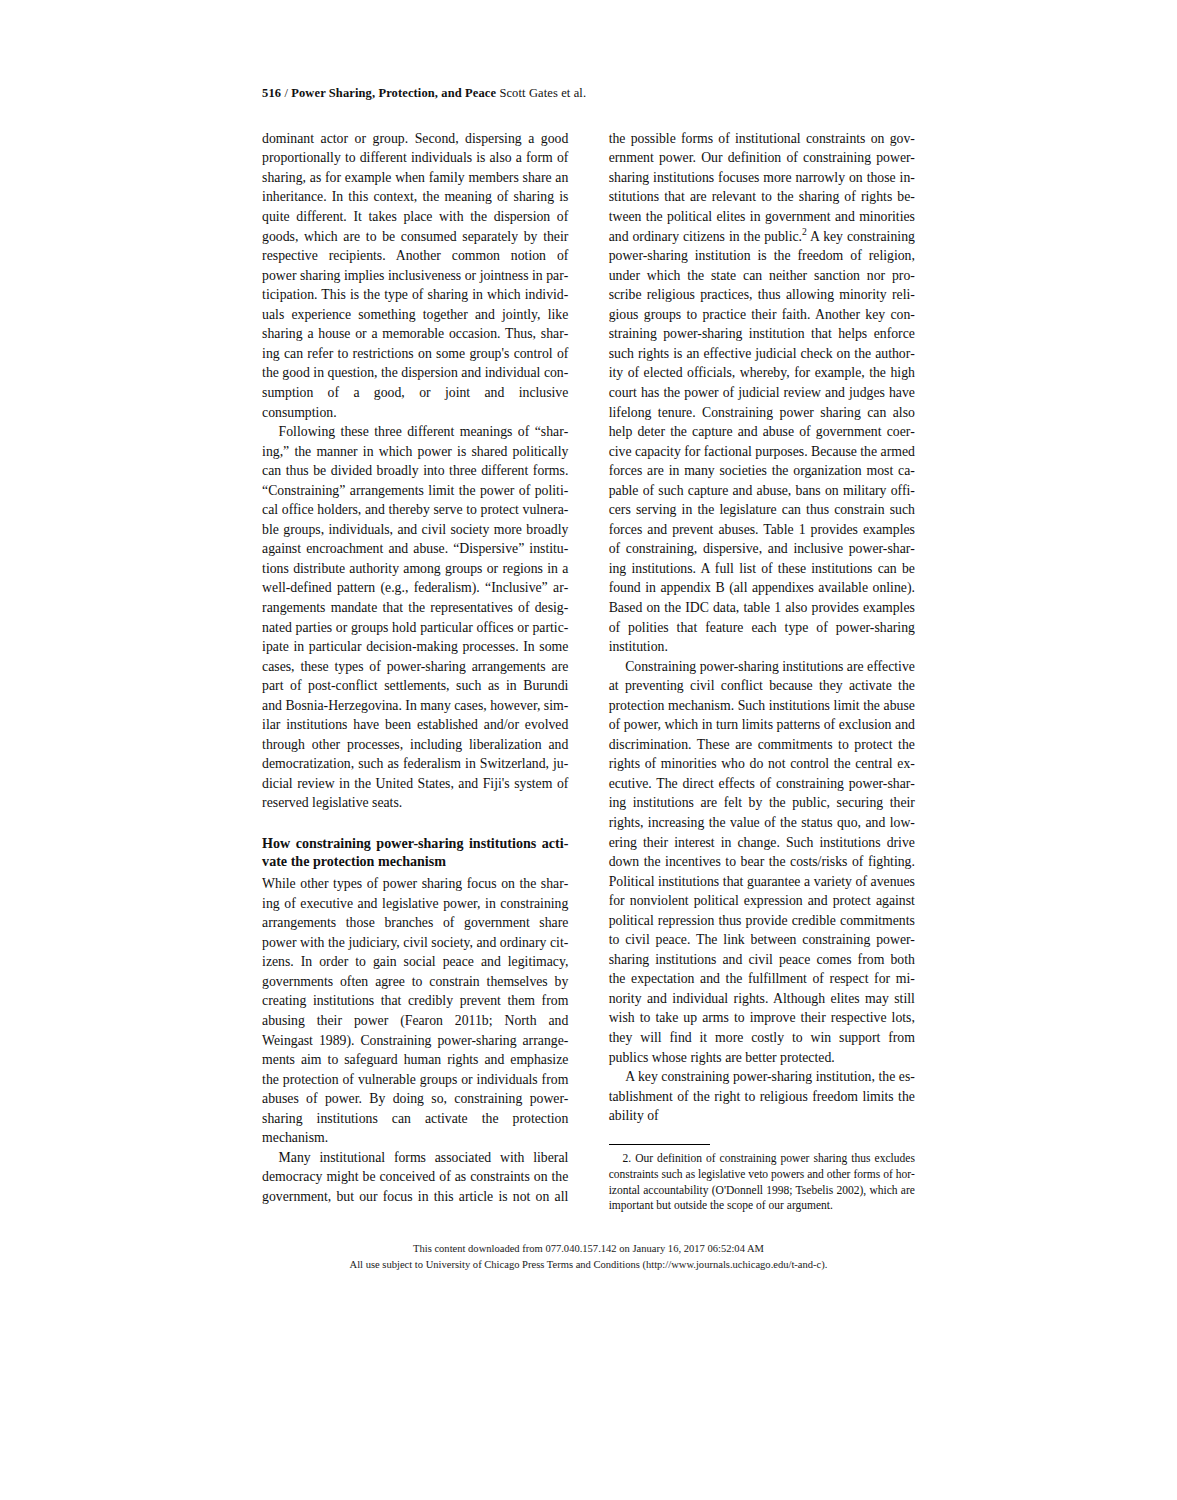516 / Power Sharing, Protection, and Peace Scott Gates et al.
dominant actor or group. Second, dispersing a good proportionally to different individuals is also a form of sharing, as for example when family members share an inheritance. In this context, the meaning of sharing is quite different. It takes place with the dispersion of goods, which are to be consumed separately by their respective recipients. Another common notion of power sharing implies inclusiveness or jointness in participation. This is the type of sharing in which individuals experience something together and jointly, like sharing a house or a memorable occasion. Thus, sharing can refer to restrictions on some group's control of the good in question, the dispersion and individual consumption of a good, or joint and inclusive consumption.
Following these three different meanings of “sharing,” the manner in which power is shared politically can thus be divided broadly into three different forms. “Constraining” arrangements limit the power of political office holders, and thereby serve to protect vulnerable groups, individuals, and civil society more broadly against encroachment and abuse. “Dispersive” institutions distribute authority among groups or regions in a well-defined pattern (e.g., federalism). “Inclusive” arrangements mandate that the representatives of designated parties or groups hold particular offices or participate in particular decision-making processes. In some cases, these types of power-sharing arrangements are part of post-conflict settlements, such as in Burundi and Bosnia-Herzegovina. In many cases, however, similar institutions have been established and/or evolved through other processes, including liberalization and democratization, such as federalism in Switzerland, judicial review in the United States, and Fiji's system of reserved legislative seats.
How constraining power-sharing institutions activate the protection mechanism
While other types of power sharing focus on the sharing of executive and legislative power, in constraining arrangements those branches of government share power with the judiciary, civil society, and ordinary citizens. In order to gain social peace and legitimacy, governments often agree to constrain themselves by creating institutions that credibly prevent them from abusing their power (Fearon 2011b; North and Weingast 1989). Constraining power-sharing arrangements aim to safeguard human rights and emphasize the protection of vulnerable groups or individuals from abuses of power. By doing so, constraining power-sharing institutions can activate the protection mechanism.
Many institutional forms associated with liberal democracy might be conceived of as constraints on the government, but our focus in this article is not on all the possible forms of institutional constraints on government power. Our definition of constraining power-sharing institutions focuses more narrowly on those institutions that are relevant to the sharing of rights between the political elites in government and minorities and ordinary citizens in the public.2 A key constraining power-sharing institution is the freedom of religion, under which the state can neither sanction nor proscribe religious practices, thus allowing minority religious groups to practice their faith. Another key constraining power-sharing institution that helps enforce such rights is an effective judicial check on the authority of elected officials, whereby, for example, the high court has the power of judicial review and judges have lifelong tenure. Constraining power sharing can also help deter the capture and abuse of government coercive capacity for factional purposes. Because the armed forces are in many societies the organization most capable of such capture and abuse, bans on military officers serving in the legislature can thus constrain such forces and prevent abuses. Table 1 provides examples of constraining, dispersive, and inclusive power-sharing institutions. A full list of these institutions can be found in appendix B (all appendixes available online). Based on the IDC data, table 1 also provides examples of polities that feature each type of power-sharing institution.
Constraining power-sharing institutions are effective at preventing civil conflict because they activate the protection mechanism. Such institutions limit the abuse of power, which in turn limits patterns of exclusion and discrimination. These are commitments to protect the rights of minorities who do not control the central executive. The direct effects of constraining power-sharing institutions are felt by the public, securing their rights, increasing the value of the status quo, and lowering their interest in change. Such institutions drive down the incentives to bear the costs/risks of fighting. Political institutions that guarantee a variety of avenues for nonviolent political expression and protect against political repression thus provide credible commitments to civil peace. The link between constraining power-sharing institutions and civil peace comes from both the expectation and the fulfillment of respect for minority and individual rights. Although elites may still wish to take up arms to improve their respective lots, they will find it more costly to win support from publics whose rights are better protected.
A key constraining power-sharing institution, the establishment of the right to religious freedom limits the ability of
2. Our definition of constraining power sharing thus excludes constraints such as legislative veto powers and other forms of horizontal accountability (O'Donnell 1998; Tsebelis 2002), which are important but outside the scope of our argument.
This content downloaded from 077.040.157.142 on January 16, 2017 06:52:04 AM
All use subject to University of Chicago Press Terms and Conditions (http://www.journals.uchicago.edu/t-and-c).